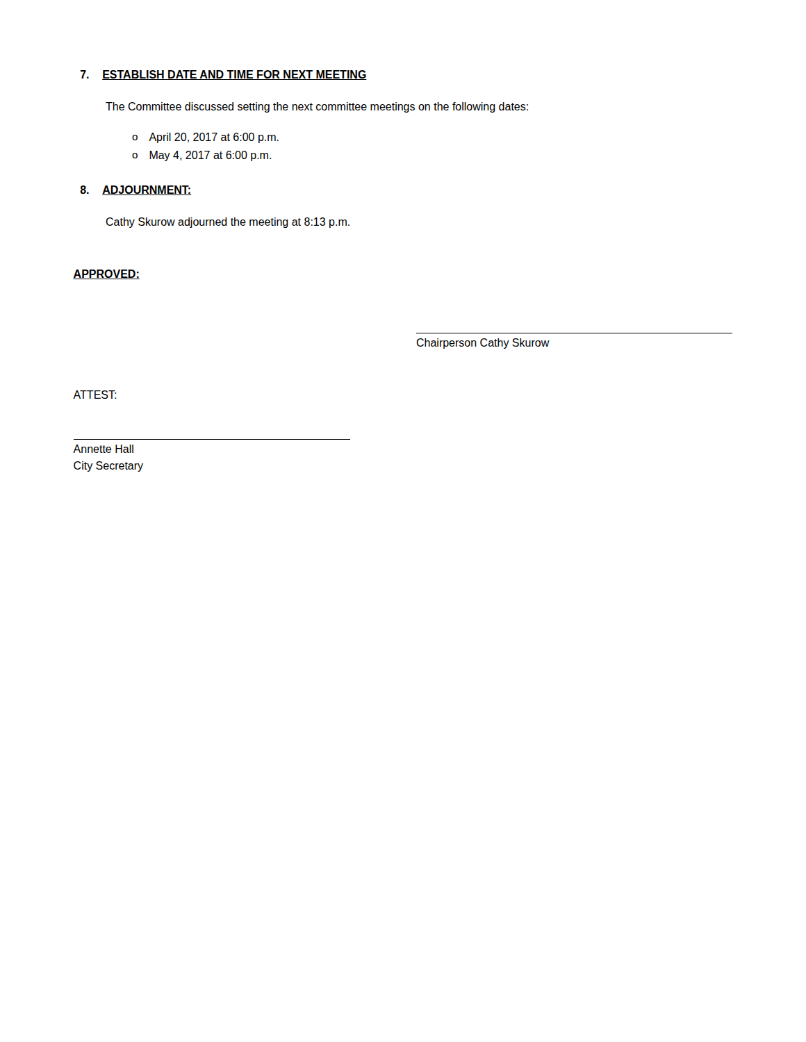Establish Date and Time for Next Meeting
The Committee discussed setting the next committee meetings on the following dates:
April 20, 2017 at 6:00 p.m.
May 4, 2017 at 6:00 p.m.
Adjournment:
Cathy Skurow adjourned the meeting at 8:13 p.m.
APPROVED:
Chairperson Cathy Skurow
ATTEST:
Annette Hall
City Secretary